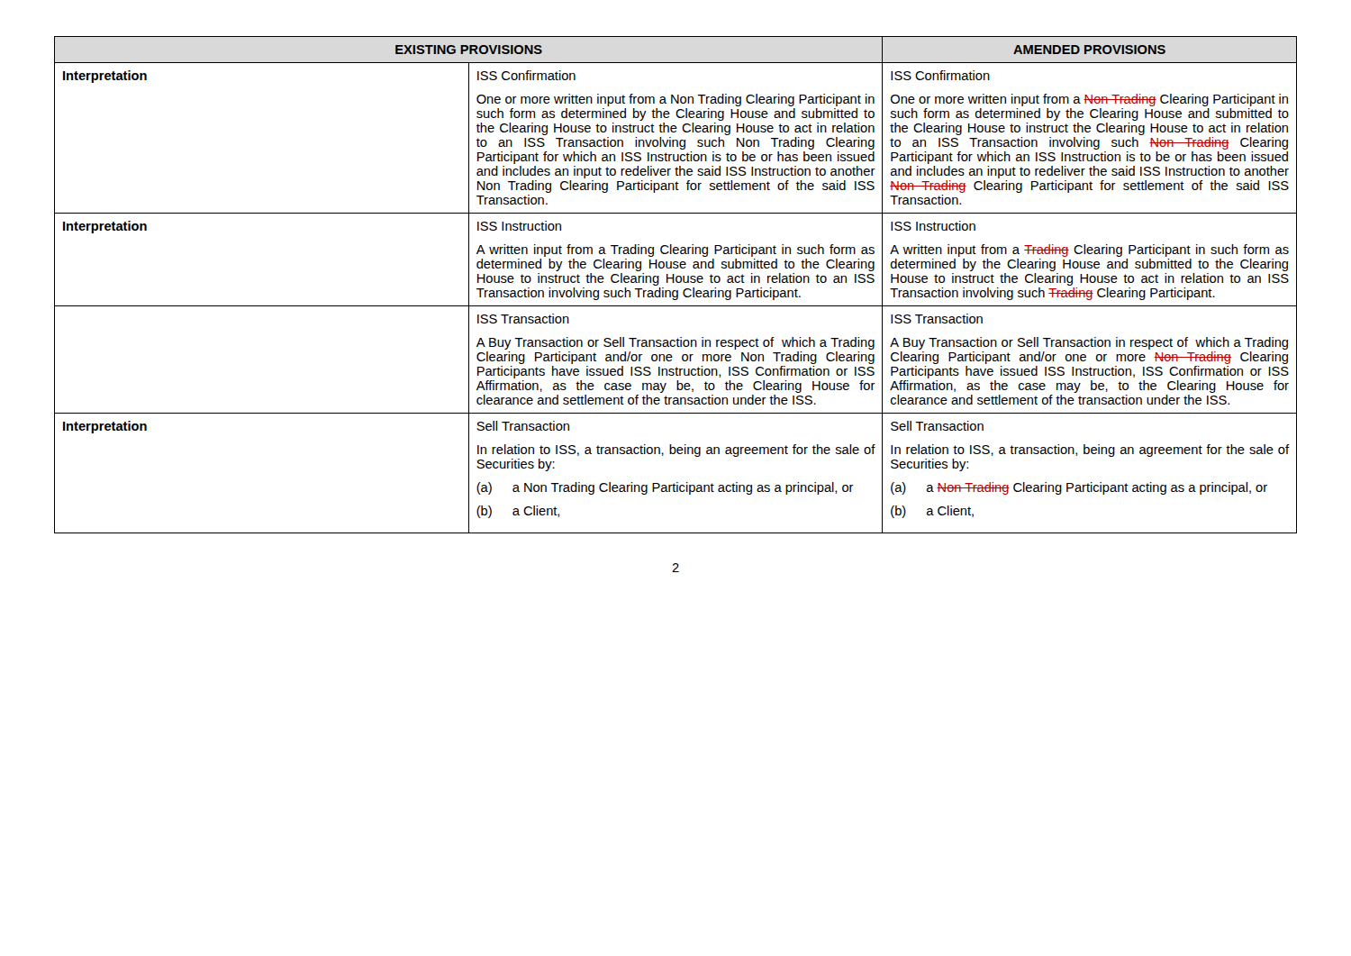| EXISTING PROVISIONS | AMENDED PROVISIONS |
| --- | --- |
| Interpretation | ISS Confirmation One or more written input from a Non Trading Clearing Participant in such form as determined by the Clearing House and submitted to the Clearing House to instruct the Clearing House to act in relation to an ISS Transaction involving such Non Trading Clearing Participant for which an ISS Instruction is to be or has been issued and includes an input to redeliver the said ISS Instruction to another Non Trading Clearing Participant for settlement of the said ISS Transaction. | ISS Confirmation One or more written input from a Non Trading Clearing Participant in such form as determined by the Clearing House and submitted to the Clearing House to instruct the Clearing House to act in relation to an ISS Transaction involving such Non Trading Clearing Participant for which an ISS Instruction is to be or has been issued and includes an input to redeliver the said ISS Instruction to another Non Trading Clearing Participant for settlement of the said ISS Transaction. |
| Interpretation | ISS Instruction A written input from a Trading Clearing Participant in such form as determined by the Clearing House and submitted to the Clearing House to instruct the Clearing House to act in relation to an ISS Transaction involving such Trading Clearing Participant. | ISS Instruction A written input from a Trading Clearing Participant in such form as determined by the Clearing House and submitted to the Clearing House to instruct the Clearing House to act in relation to an ISS Transaction involving such Trading Clearing Participant. |
| | ISS Transaction A Buy Transaction or Sell Transaction in respect of which a Trading Clearing Participant and/or one or more Non Trading Clearing Participants have issued ISS Instruction, ISS Confirmation or ISS Affirmation, as the case may be, to the Clearing House for clearance and settlement of the transaction under the ISS. | ISS Transaction A Buy Transaction or Sell Transaction in respect of which a Trading Clearing Participant and/or one or more Non Trading Clearing Participants have issued ISS Instruction, ISS Confirmation or ISS Affirmation, as the case may be, to the Clearing House for clearance and settlement of the transaction under the ISS. |
| Interpretation | Sell Transaction In relation to ISS, a transaction, being an agreement for the sale of Securities by: (a) a Non Trading Clearing Participant acting as a principal, or (b) a Client, | Sell Transaction In relation to ISS, a transaction, being an agreement for the sale of Securities by: (a) a Non Trading Clearing Participant acting as a principal, or (b) a Client, |
2